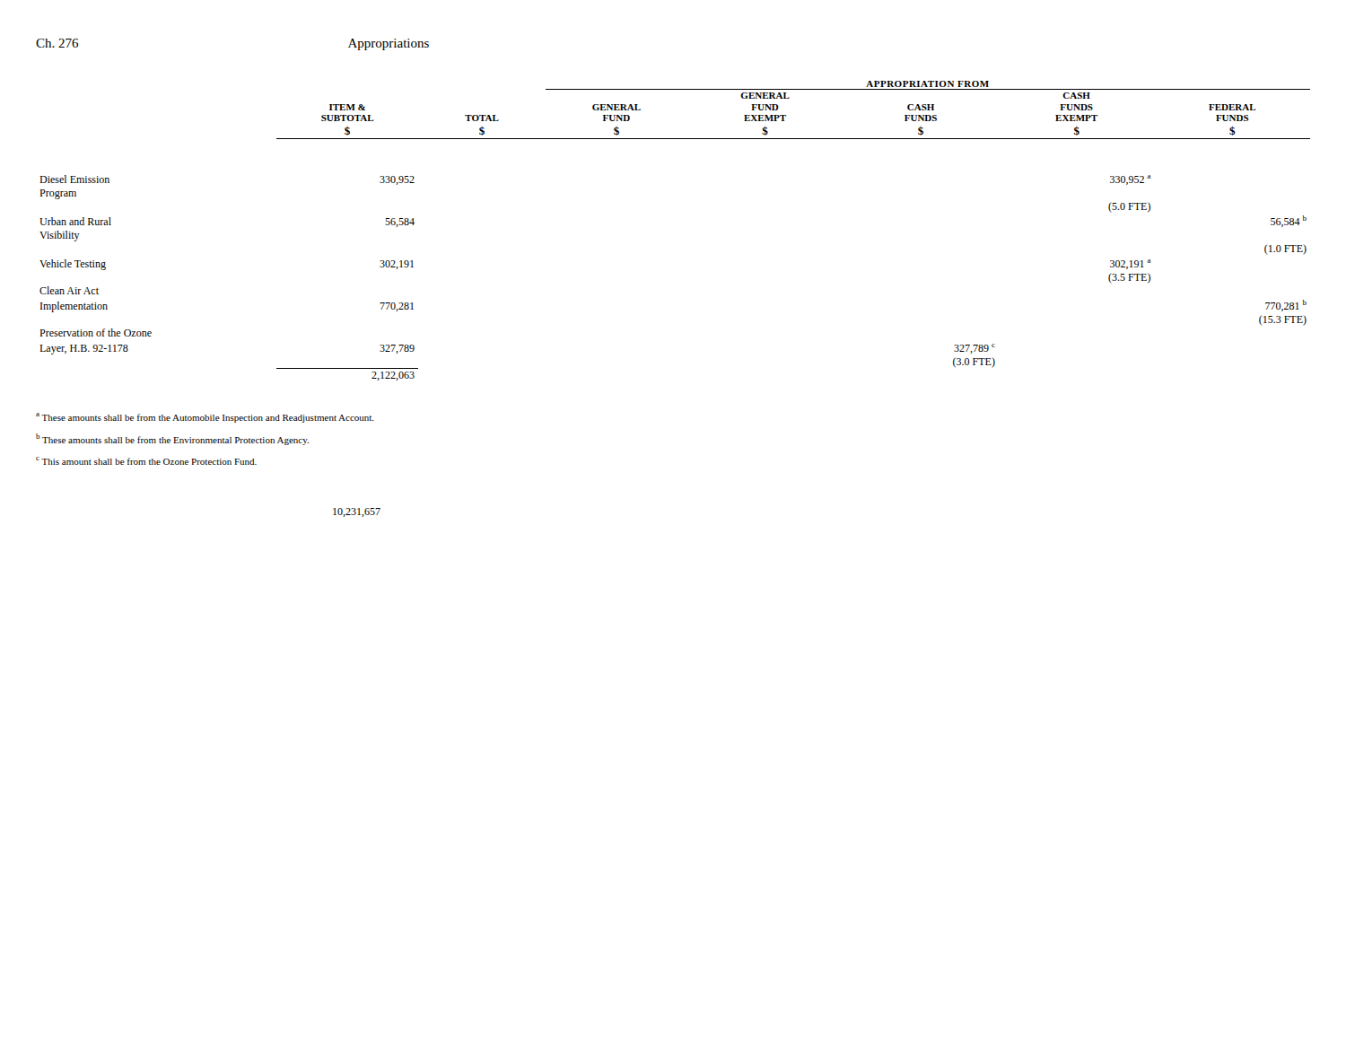Ch. 276
Appropriations
| | | | APPROPRIATION FROM |
| | ITEM & SUBTOTAL | TOTAL | GENERAL FUND | GENERAL FUND EXEMPT | CASH FUNDS | CASH FUNDS EXEMPT | FEDERAL FUNDS |
| | $ | $ | $ | $ | $ | $ | $ |
| Diesel Emission | 330,952 | | | | | 330,952 a | |
| Program | | | | | | | |
| | | | | | | (5.0 FTE) | |
| Urban and Rural | 56,584 | | | | | | 56,584 b |
| Visibility | | | | | | | |
| | | | | | | | (1.0 FTE) |
| Vehicle Testing | 302,191 | | | | | 302,191 a | |
| | | | | | | (3.5 FTE) | |
| Clean Air Act | | | | | | | |
| Implementation | 770,281 | | | | | | 770,281 b |
| | | | | | | | (15.3 FTE) |
| Preservation of the Ozone | | | | | | | |
| Layer, H.B. 92-1178 | 327,789 | | | | 327,789 c | | |
| | | | | | (3.0 FTE) | | |
| | 2,122,063 | | | | | | |
a These amounts shall be from the Automobile Inspection and Readjustment Account.
b These amounts shall be from the Environmental Protection Agency.
c This amount shall be from the Ozone Protection Fund.
10,231,657